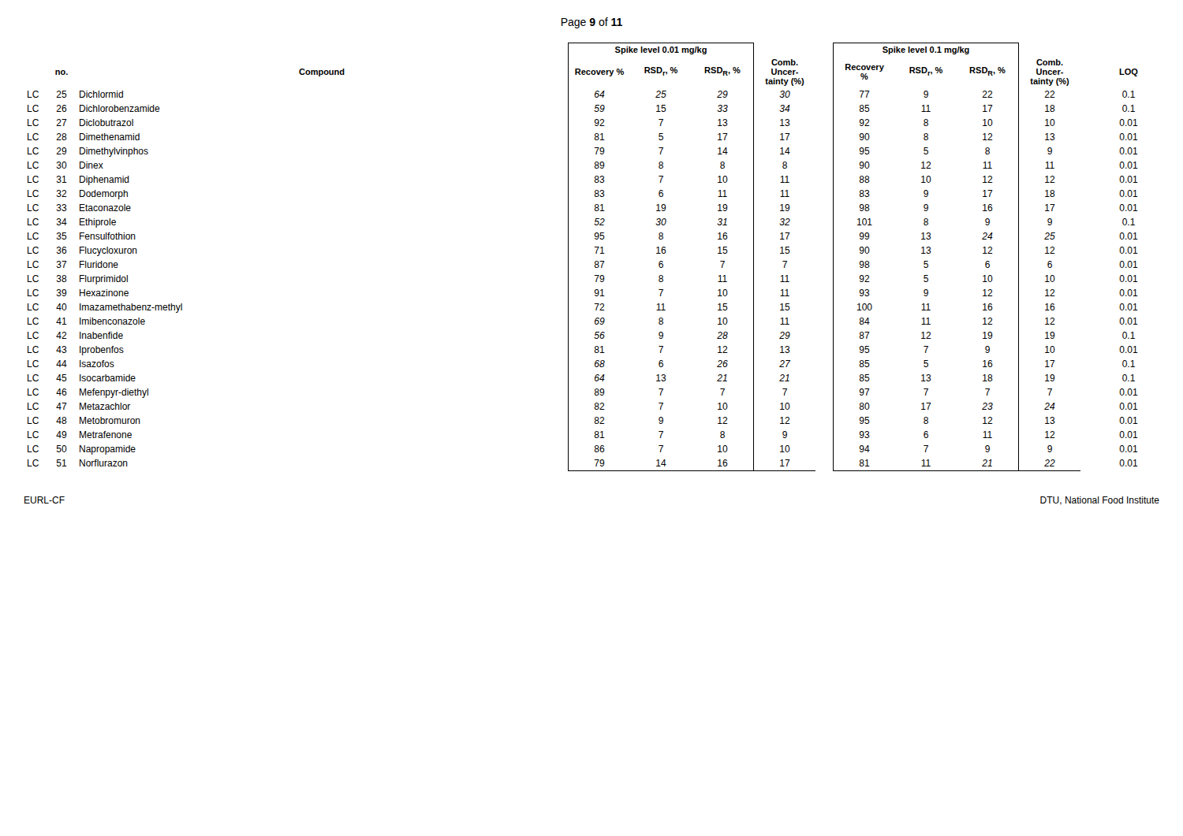Page 9 of 11
| | | | Spike level 0.01 mg/kg | | | Spike level 0.1 mg/kg | | | |
| --- | --- | --- | --- | --- | --- | --- | --- | --- | --- |
| | no. | Compound | Recovery % | RSD r , % | RSD R , % | Comb. Uncer- tainty (%) | | Recovery % | RSD r , % | RSD R , % | Comb. Uncer- tainty (%) | | LOQ |
| LC | 25 | Dichlormid | 64 | 25 | 29 | 30 | | 77 | 9 | 22 | 22 | | 0.1 |
| LC | 26 | Dichlorobenzamide | 59 | 15 | 33 | 34 | | 85 | 11 | 17 | 18 | | 0.1 |
| LC | 27 | Diclobutrazol | 92 | 7 | 13 | 13 | | 92 | 8 | 10 | 10 | | 0.01 |
| LC | 28 | Dimethenamid | 81 | 5 | 17 | 17 | | 90 | 8 | 12 | 13 | | 0.01 |
| LC | 29 | Dimethylvinphos | 79 | 7 | 14 | 14 | | 95 | 5 | 8 | 9 | | 0.01 |
| LC | 30 | Dinex | 89 | 8 | 8 | 8 | | 90 | 12 | 11 | 11 | | 0.01 |
| LC | 31 | Diphenamid | 83 | 7 | 10 | 11 | | 88 | 10 | 12 | 12 | | 0.01 |
| LC | 32 | Dodemorph | 83 | 6 | 11 | 11 | | 83 | 9 | 17 | 18 | | 0.01 |
| LC | 33 | Etaconazole | 81 | 19 | 19 | 19 | | 98 | 9 | 16 | 17 | | 0.01 |
| LC | 34 | Ethiprole | 52 | 30 | 31 | 32 | | 101 | 8 | 9 | 9 | | 0.1 |
| LC | 35 | Fensulfothion | 95 | 8 | 16 | 17 | | 99 | 13 | 24 | 25 | | 0.01 |
| LC | 36 | Flucycloxuron | 71 | 16 | 15 | 15 | | 90 | 13 | 12 | 12 | | 0.01 |
| LC | 37 | Fluridone | 87 | 6 | 7 | 7 | | 98 | 5 | 6 | 6 | | 0.01 |
| LC | 38 | Flurprimidol | 79 | 8 | 11 | 11 | | 92 | 5 | 10 | 10 | | 0.01 |
| LC | 39 | Hexazinone | 91 | 7 | 10 | 11 | | 93 | 9 | 12 | 12 | | 0.01 |
| LC | 40 | Imazamethabenz-methyl | 72 | 11 | 15 | 15 | | 100 | 11 | 16 | 16 | | 0.01 |
| LC | 41 | Imibenconazole | 69 | 8 | 10 | 11 | | 84 | 11 | 12 | 12 | | 0.01 |
| LC | 42 | Inabenfide | 56 | 9 | 28 | 29 | | 87 | 12 | 19 | 19 | | 0.1 |
| LC | 43 | Iprobenfos | 81 | 7 | 12 | 13 | | 95 | 7 | 9 | 10 | | 0.01 |
| LC | 44 | Isazofos | 68 | 6 | 26 | 27 | | 85 | 5 | 16 | 17 | | 0.1 |
| LC | 45 | Isocarbamide | 64 | 13 | 21 | 21 | | 85 | 13 | 18 | 19 | | 0.1 |
| LC | 46 | Mefenpyr-diethyl | 89 | 7 | 7 | 7 | | 97 | 7 | 7 | 7 | | 0.01 |
| LC | 47 | Metazachlor | 82 | 7 | 10 | 10 | | 80 | 17 | 23 | 24 | | 0.01 |
| LC | 48 | Metobromuron | 82 | 9 | 12 | 12 | | 95 | 8 | 12 | 13 | | 0.01 |
| LC | 49 | Metrafenone | 81 | 7 | 8 | 9 | | 93 | 6 | 11 | 12 | | 0.01 |
| LC | 50 | Napropamide | 86 | 7 | 10 | 10 | | 94 | 7 | 9 | 9 | | 0.01 |
| LC | 51 | Norflurazon | 79 | 14 | 16 | 17 | | 81 | 11 | 21 | 22 | | 0.01 |
EURL-CF
DTU, National Food Institute